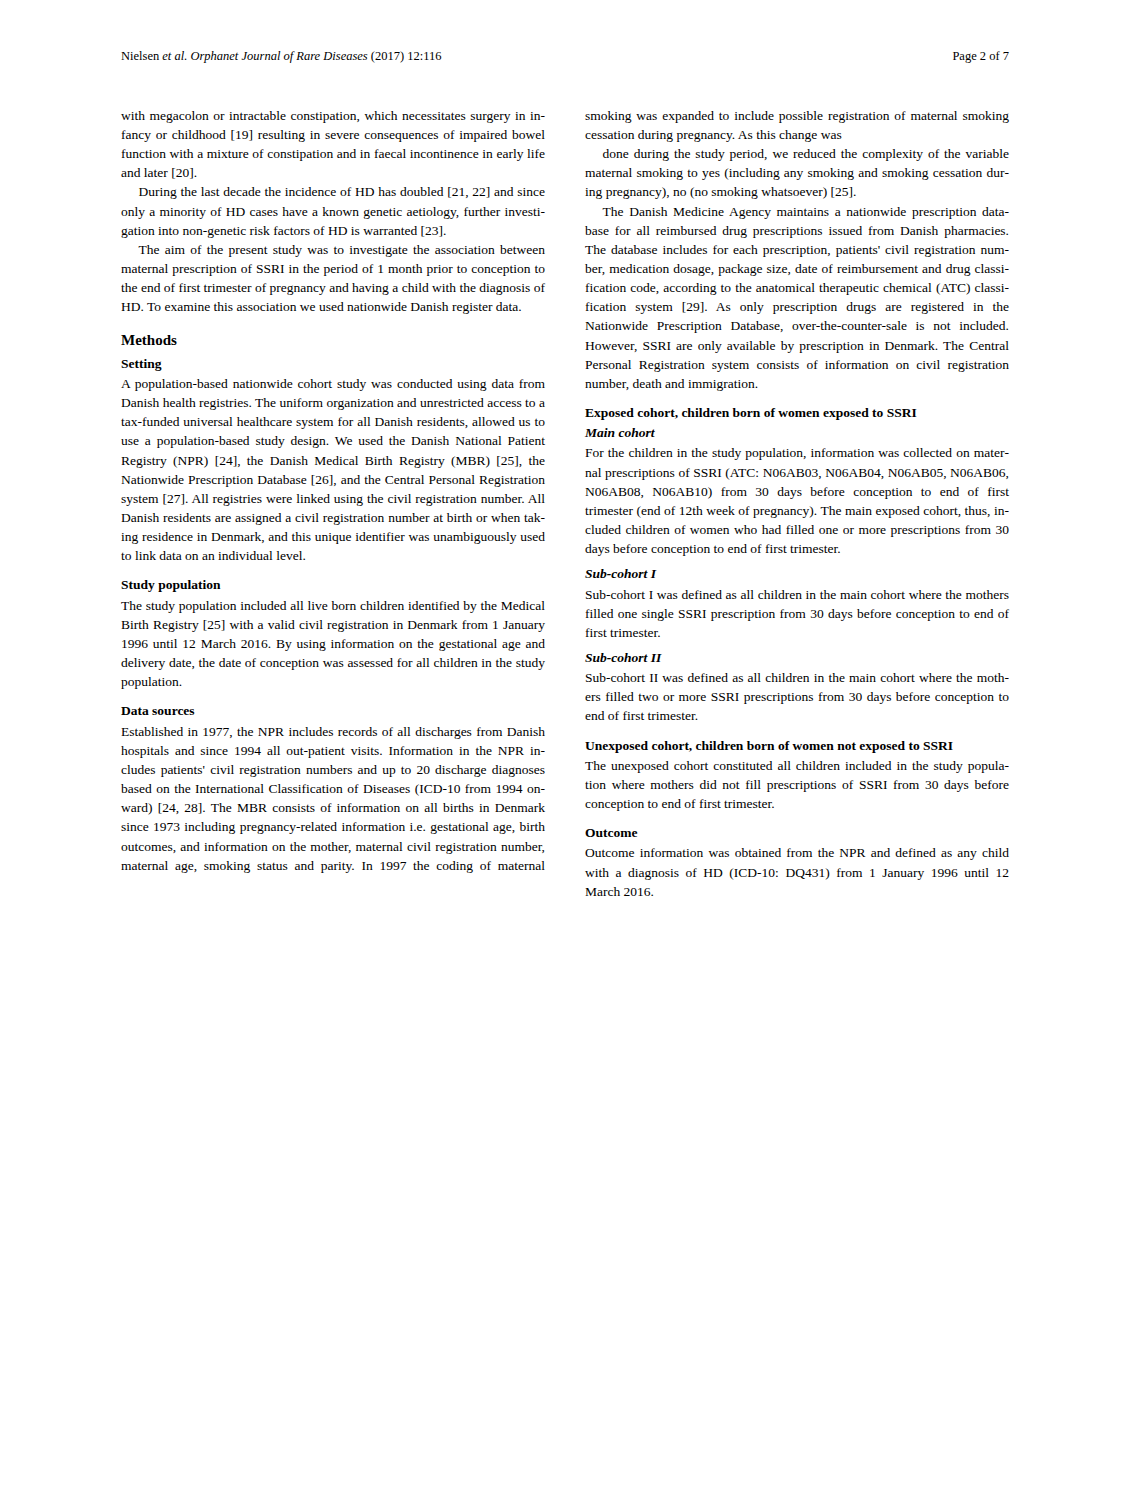Nielsen et al. Orphanet Journal of Rare Diseases (2017) 12:116
Page 2 of 7
with megacolon or intractable constipation, which necessitates surgery in infancy or childhood [19] resulting in severe consequences of impaired bowel function with a mixture of constipation and in faecal incontinence in early life and later [20].
During the last decade the incidence of HD has doubled [21, 22] and since only a minority of HD cases have a known genetic aetiology, further investigation into non-genetic risk factors of HD is warranted [23].
The aim of the present study was to investigate the association between maternal prescription of SSRI in the period of 1 month prior to conception to the end of first trimester of pregnancy and having a child with the diagnosis of HD. To examine this association we used nationwide Danish register data.
Methods
Setting
A population-based nationwide cohort study was conducted using data from Danish health registries. The uniform organization and unrestricted access to a tax-funded universal healthcare system for all Danish residents, allowed us to use a population-based study design. We used the Danish National Patient Registry (NPR) [24], the Danish Medical Birth Registry (MBR) [25], the Nationwide Prescription Database [26], and the Central Personal Registration system [27]. All registries were linked using the civil registration number. All Danish residents are assigned a civil registration number at birth or when taking residence in Denmark, and this unique identifier was unambiguously used to link data on an individual level.
Study population
The study population included all live born children identified by the Medical Birth Registry [25] with a valid civil registration in Denmark from 1 January 1996 until 12 March 2016. By using information on the gestational age and delivery date, the date of conception was assessed for all children in the study population.
Data sources
Established in 1977, the NPR includes records of all discharges from Danish hospitals and since 1994 all out-patient visits. Information in the NPR includes patients' civil registration numbers and up to 20 discharge diagnoses based on the International Classification of Diseases (ICD-10 from 1994 onward) [24, 28]. The MBR consists of information on all births in Denmark since 1973 including pregnancy-related information i.e. gestational age, birth outcomes, and information on the mother, maternal civil registration number, maternal age, smoking status and parity. In 1997 the coding of maternal smoking was expanded to include possible registration of maternal smoking cessation during pregnancy. As this change was
done during the study period, we reduced the complexity of the variable maternal smoking to yes (including any smoking and smoking cessation during pregnancy), no (no smoking whatsoever) [25].
The Danish Medicine Agency maintains a nationwide prescription database for all reimbursed drug prescriptions issued from Danish pharmacies. The database includes for each prescription, patients' civil registration number, medication dosage, package size, date of reimbursement and drug classification code, according to the anatomical therapeutic chemical (ATC) classification system [29]. As only prescription drugs are registered in the Nationwide Prescription Database, over-the-counter-sale is not included. However, SSRI are only available by prescription in Denmark. The Central Personal Registration system consists of information on civil registration number, death and immigration.
Exposed cohort, children born of women exposed to SSRI
Main cohort
For the children in the study population, information was collected on maternal prescriptions of SSRI (ATC: N06AB03, N06AB04, N06AB05, N06AB06, N06AB08, N06AB10) from 30 days before conception to end of first trimester (end of 12th week of pregnancy). The main exposed cohort, thus, included children of women who had filled one or more prescriptions from 30 days before conception to end of first trimester.
Sub-cohort I
Sub-cohort I was defined as all children in the main cohort where the mothers filled one single SSRI prescription from 30 days before conception to end of first trimester.
Sub-cohort II
Sub-cohort II was defined as all children in the main cohort where the mothers filled two or more SSRI prescriptions from 30 days before conception to end of first trimester.
Unexposed cohort, children born of women not exposed to SSRI
The unexposed cohort constituted all children included in the study population where mothers did not fill prescriptions of SSRI from 30 days before conception to end of first trimester.
Outcome
Outcome information was obtained from the NPR and defined as any child with a diagnosis of HD (ICD-10: DQ431) from 1 January 1996 until 12 March 2016.